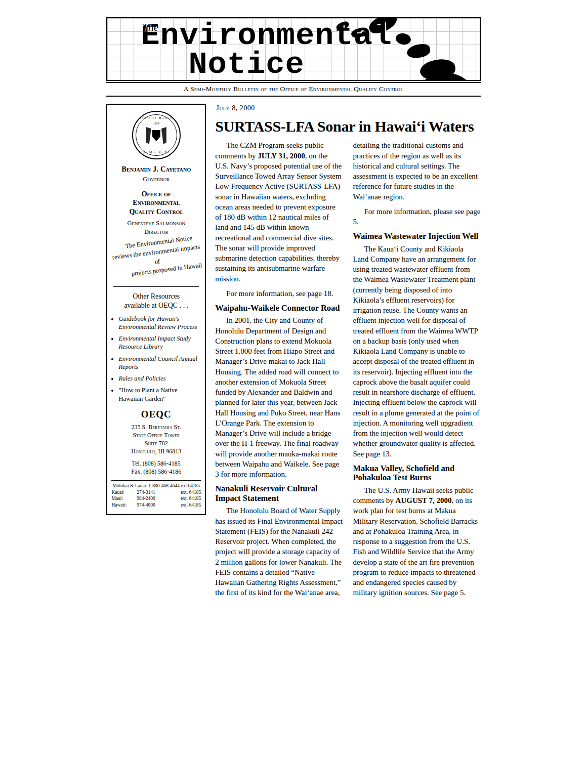The
Environmental
Notice
A Semi-Monthly Bulletin of the Office of Environmental Quality Control
State of Hawaii
1959
Ua Mau Ke Ea
Benjamin J. Cayetano
Governor
Office of
Environmental
Quality Control
Genevieve Salmonson
Director
The Environmental Notice reviews the environmental impacts of projects proposed in Hawaii
Other Resources
available at OEQC . . .
Guidebook for Hawaii's Environmental Review Process
Environmental Impact Study Resource Library
Environmental Council Annual Reports
Rules and Policies
"How to Plant a Native Hawaiian Garden"
OEQC
235 S. Beretania St.
State Office Tower
Suite 702
Honolulu, HI 96813
Tel. (808) 586-4185
Fax. (808) 586-4186
Molokai & Lanai: 1-800-468-4644 ext.64185
| Kauai: | 274-3141 | ext. 64185 |
| Maui: | 984-2400 | ext. 64185 |
| Hawaii: | 974-4000 | ext. 64185 |
July 8, 2000
SURTASS-LFA Sonar in Hawai‘i Waters
The CZM Program seeks public comments by JULY 31, 2000, on the U.S. Navy’s proposed potential use of the Surveillance Towed Array Sensor System Low Frequency Active (SURTASS-LFA) sonar in Hawaiian waters, excluding ocean areas needed to prevent exposure of 180 dB within 12 nautical miles of land and 145 dB within known recreational and commercial dive sites. The sonar will provide improved submarine detection capabilities, thereby sustaining its antisubmarine warfare mission.
For more information, see page 18.
Waipahu-Waikele Connector Road
In 2001, the City and County of Honolulu Department of Design and Construction plans to extend Mokuola Street 1,000 feet from Hiapo Street and Manager’s Drive makai to Jack Hall Housing. The added road will connect to another extension of Mokuola Street funded by Alexander and Baldwin and planned for later this year, between Jack Hall Housing and Puko Street, near Hans L’Orange Park. The extension to Manager’s Drive will include a bridge over the H-1 freeway. The final roadway will provide another mauka-makai route between Waipahu and Waikele. See page 3 for more information.
Nanakuli Reservoir Cultural Impact Statement
The Honolulu Board of Water Supply has issued its Final Environmental Impact Statement (FEIS) for the Nanakuli 242 Reservoir project. When completed, the project will provide a storage capacity of 2 million gallons for lower Nanakuli. The FEIS contains a detailed “Native Hawaiian Gathering Rights Assessment,” the first of its kind for the Wai‘anae area, detailing the traditional customs and practices of the region as well as its historical and cultural settings. The assessment is expected to be an excellent reference for future studies in the Wai‘anae region.
For more information, please see page 5.
Waimea Wastewater Injection Well
The Kaua‘i County and Kikiaola Land Company have an arrangement for using treated wastewater effluent from the Waimea Wastewater Treatment plant (currently being disposed of into Kikiaola’s effluent reservoirs) for irrigation reuse. The County wants an effluent injection well for disposal of treated effluent from the Waimea WWTP on a backup basis (only used when Kikiaola Land Company is unable to accept disposal of the treated effluent in its reservoir). Injecting effluent into the caprock above the basalt aquifer could result in nearshore discharge of effluent. Injecting effluent below the caprock will result in a plume generated at the point of injection. A monitoring well upgradient from the injection well would detect whether groundwater quality is affected. See page 13.
Makua Valley, Schofield and Pohakuloa Test Burns
The U.S. Army Hawaii seeks public comments by AUGUST 7, 2000, on its work plan for test burns at Makua Military Reservation, Schofield Barracks and at Pohakuloa Training Area, in response to a suggestion from the U.S. Fish and Wildlife Service that the Army develop a state of the art fire prevention program to reduce impacts to threatened and endangered species caused by military ignition sources. See page 5.